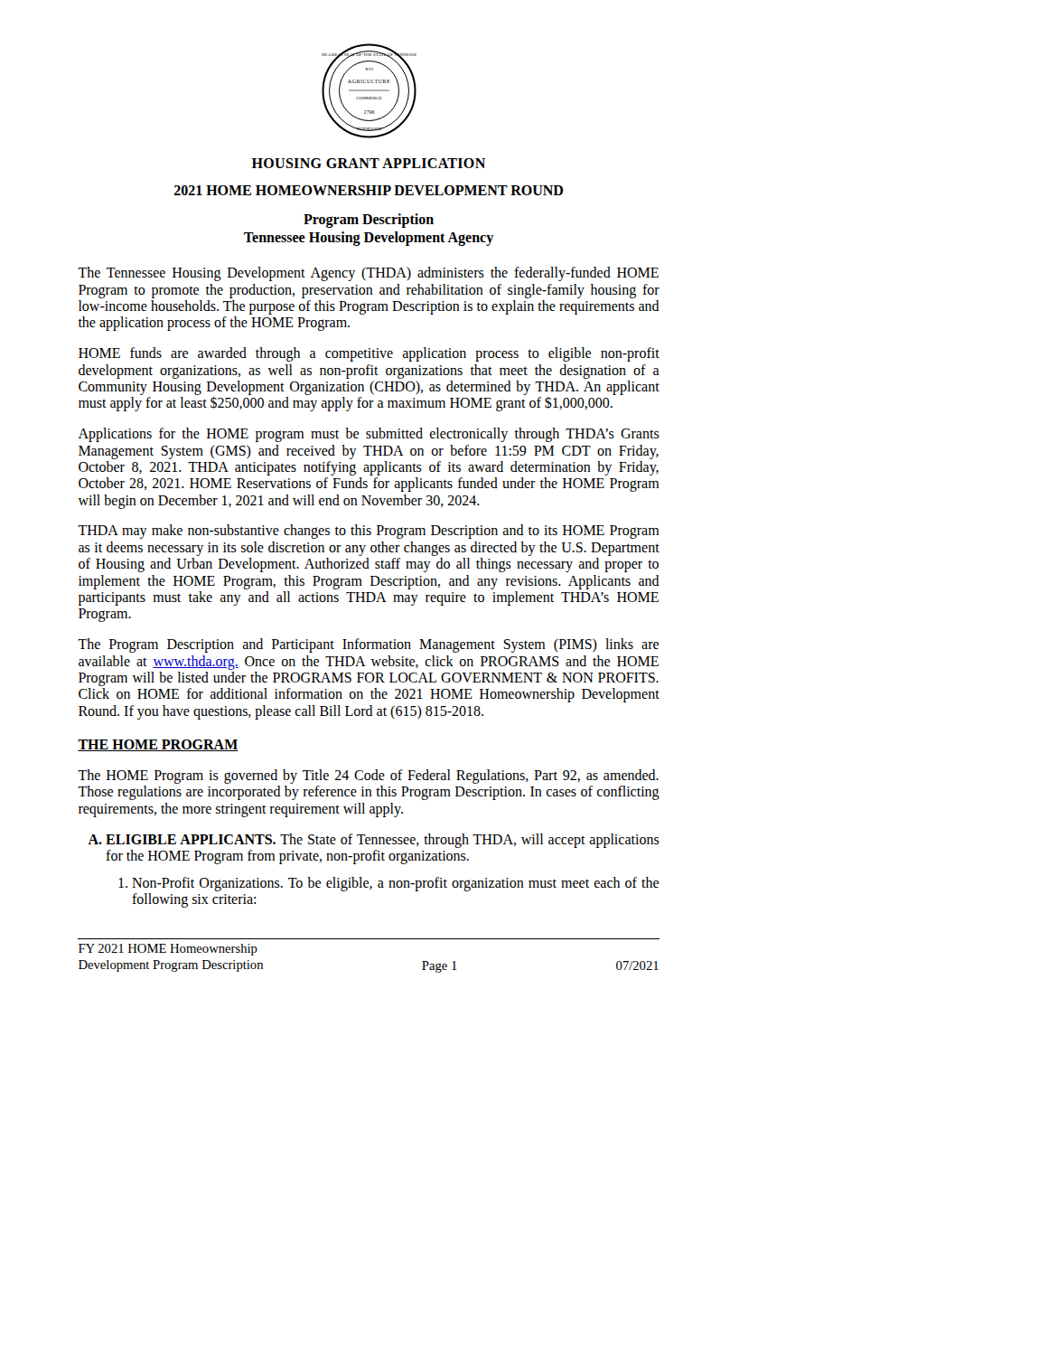THE GREAT SEAL OF THE STATE OF TENNESSEE XVI AGRICULTURE COMMERCE 1796 TENNESSEE
HOUSING GRANT APPLICATION
2021 HOME HOMEOWNERSHIP DEVELOPMENT ROUND
Program Description
Tennessee Housing Development Agency
The Tennessee Housing Development Agency (THDA) administers the federally-funded HOME Program to promote the production, preservation and rehabilitation of single-family housing for low-income households. The purpose of this Program Description is to explain the requirements and the application process of the HOME Program.
HOME funds are awarded through a competitive application process to eligible non-profit development organizations, as well as non-profit organizations that meet the designation of a Community Housing Development Organization (CHDO), as determined by THDA. An applicant must apply for at least $250,000 and may apply for a maximum HOME grant of $1,000,000.
Applications for the HOME program must be submitted electronically through THDA’s Grants Management System (GMS) and received by THDA on or before 11:59 PM CDT on Friday, October 8, 2021. THDA anticipates notifying applicants of its award determination by Friday, October 28, 2021. HOME Reservations of Funds for applicants funded under the HOME Program will begin on December 1, 2021 and will end on November 30, 2024.
THDA may make non-substantive changes to this Program Description and to its HOME Program as it deems necessary in its sole discretion or any other changes as directed by the U.S. Department of Housing and Urban Development. Authorized staff may do all things necessary and proper to implement the HOME Program, this Program Description, and any revisions. Applicants and participants must take any and all actions THDA may require to implement THDA’s HOME Program.
The Program Description and Participant Information Management System (PIMS) links are available at www.thda.org. Once on the THDA website, click on PROGRAMS and the HOME Program will be listed under the PROGRAMS FOR LOCAL GOVERNMENT & NON PROFITS. Click on HOME for additional information on the 2021 HOME Homeownership Development Round. If you have questions, please call Bill Lord at (615) 815-2018.
THE HOME PROGRAM
The HOME Program is governed by Title 24 Code of Federal Regulations, Part 92, as amended. Those regulations are incorporated by reference in this Program Description. In cases of conflicting requirements, the more stringent requirement will apply.
ELIGIBLE APPLICANTS. The State of Tennessee, through THDA, will accept applications for the HOME Program from private, non-profit organizations.
Non-Profit Organizations. To be eligible, a non-profit organization must meet each of the following six criteria:
FY 2021 HOME Homeownership
Development Program Description
Page 1
07/2021